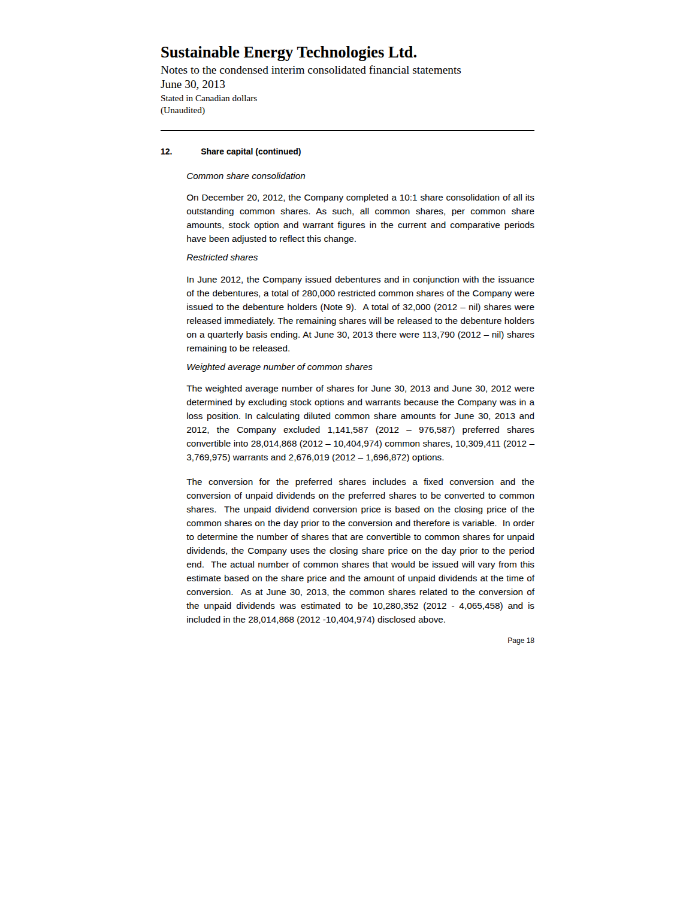Sustainable Energy Technologies Ltd.
Notes to the condensed interim consolidated financial statements
June 30, 2013
Stated in Canadian dollars
(Unaudited)
12. Share capital (continued)
Common share consolidation
On December 20, 2012, the Company completed a 10:1 share consolidation of all its outstanding common shares. As such, all common shares, per common share amounts, stock option and warrant figures in the current and comparative periods have been adjusted to reflect this change.
Restricted shares
In June 2012, the Company issued debentures and in conjunction with the issuance of the debentures, a total of 280,000 restricted common shares of the Company were issued to the debenture holders (Note 9). A total of 32,000 (2012 – nil) shares were released immediately. The remaining shares will be released to the debenture holders on a quarterly basis ending. At June 30, 2013 there were 113,790 (2012 – nil) shares remaining to be released.
Weighted average number of common shares
The weighted average number of shares for June 30, 2013 and June 30, 2012 were determined by excluding stock options and warrants because the Company was in a loss position. In calculating diluted common share amounts for June 30, 2013 and 2012, the Company excluded 1,141,587 (2012 – 976,587) preferred shares convertible into 28,014,868 (2012 – 10,404,974) common shares, 10,309,411 (2012 – 3,769,975) warrants and 2,676,019 (2012 – 1,696,872) options.
The conversion for the preferred shares includes a fixed conversion and the conversion of unpaid dividends on the preferred shares to be converted to common shares. The unpaid dividend conversion price is based on the closing price of the common shares on the day prior to the conversion and therefore is variable. In order to determine the number of shares that are convertible to common shares for unpaid dividends, the Company uses the closing share price on the day prior to the period end. The actual number of common shares that would be issued will vary from this estimate based on the share price and the amount of unpaid dividends at the time of conversion. As at June 30, 2013, the common shares related to the conversion of the unpaid dividends was estimated to be 10,280,352 (2012 - 4,065,458) and is included in the 28,014,868 (2012 -10,404,974) disclosed above.
Page 18